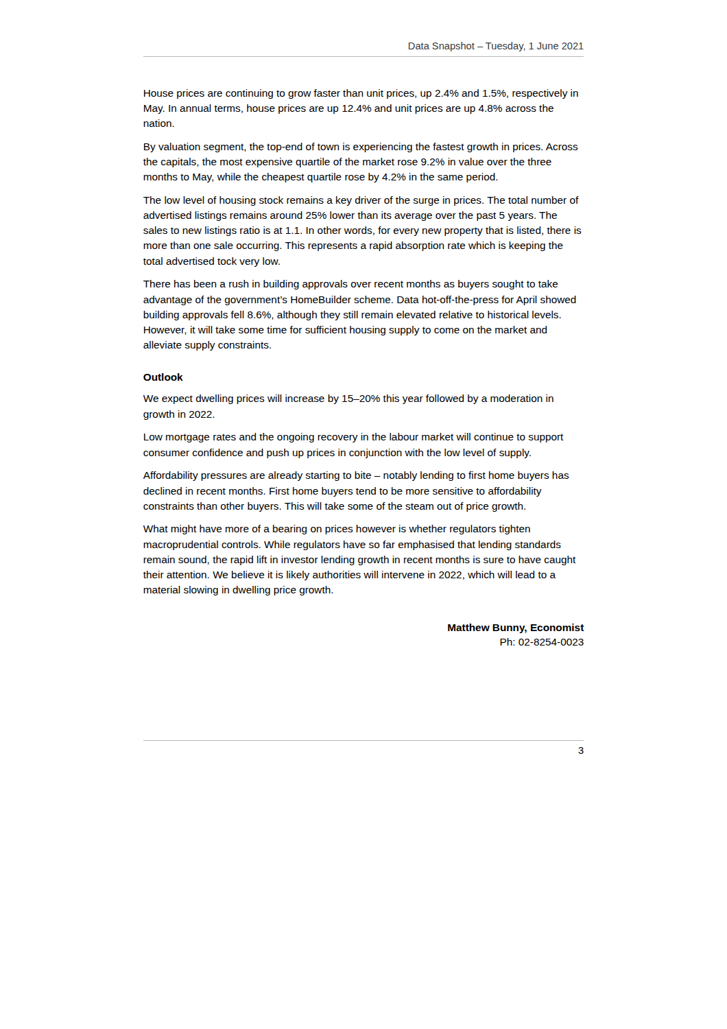Data Snapshot – Tuesday, 1 June 2021
House prices are continuing to grow faster than unit prices, up 2.4% and 1.5%, respectively in May. In annual terms, house prices are up 12.4% and unit prices are up 4.8% across the nation.
By valuation segment, the top-end of town is experiencing the fastest growth in prices. Across the capitals, the most expensive quartile of the market rose 9.2% in value over the three months to May, while the cheapest quartile rose by 4.2% in the same period.
The low level of housing stock remains a key driver of the surge in prices. The total number of advertised listings remains around 25% lower than its average over the past 5 years. The sales to new listings ratio is at 1.1. In other words, for every new property that is listed, there is more than one sale occurring. This represents a rapid absorption rate which is keeping the total advertised tock very low.
There has been a rush in building approvals over recent months as buyers sought to take advantage of the government’s HomeBuilder scheme. Data hot-off-the-press for April showed building approvals fell 8.6%, although they still remain elevated relative to historical levels. However, it will take some time for sufficient housing supply to come on the market and alleviate supply constraints.
Outlook
We expect dwelling prices will increase by 15–20% this year followed by a moderation in growth in 2022.
Low mortgage rates and the ongoing recovery in the labour market will continue to support consumer confidence and push up prices in conjunction with the low level of supply.
Affordability pressures are already starting to bite – notably lending to first home buyers has declined in recent months. First home buyers tend to be more sensitive to affordability constraints than other buyers. This will take some of the steam out of price growth.
What might have more of a bearing on prices however is whether regulators tighten macroprudential controls. While regulators have so far emphasised that lending standards remain sound, the rapid lift in investor lending growth in recent months is sure to have caught their attention. We believe it is likely authorities will intervene in 2022, which will lead to a material slowing in dwelling price growth.
Matthew Bunny, Economist
Ph: 02-8254-0023
3